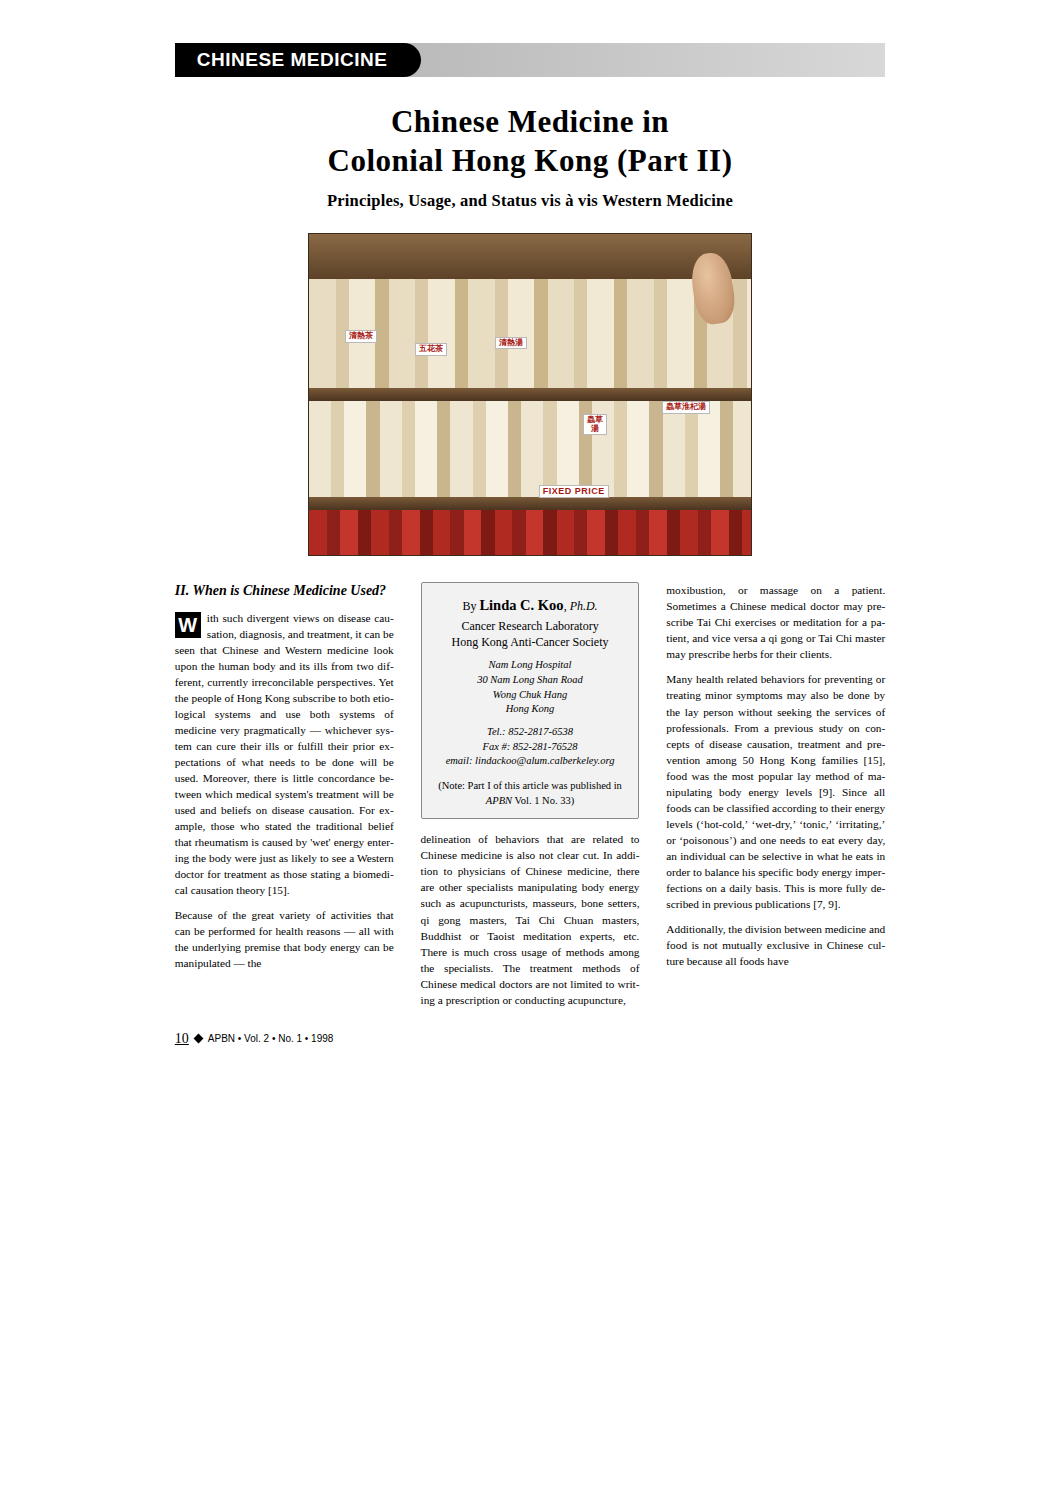CHINESE MEDICINE
Chinese Medicine in
Colonial Hong Kong (Part II)
Principles, Usage, and Status vis à vis Western Medicine
清熱茶
五花茶
清熱湯
蟲草
湯
蟲草淮杞湯
FIXED PRICE
II. When is Chinese Medicine Used?
With such divergent views on disease causation, diagnosis, and treatment, it can be seen that Chinese and Western medicine look upon the human body and its ills from two different, currently irreconcilable perspectives. Yet the people of Hong Kong subscribe to both etiological systems and use both systems of medicine very pragmatically — whichever system can cure their ills or fulfill their prior expectations of what needs to be done will be used. Moreover, there is little concordance between which medical system's treatment will be used and beliefs on disease causation. For example, those who stated the traditional belief that rheumatism is caused by 'wet' energy entering the body were just as likely to see a Western doctor for treatment as those stating a biomedical causation theory [15].
Because of the great variety of activities that can be performed for health reasons — all with the underlying premise that body energy can be manipulated — the
By Linda C. Koo, Ph.D.
Cancer Research Laboratory
Hong Kong Anti-Cancer Society
Nam Long Hospital
30 Nam Long Shan Road
Wong Chuk Hang
Hong Kong
Tel.: 852-2817-6538
Fax #: 852-281-76528
email: lindackoo@alum.calberkeley.org
(Note: Part I of this article was published in APBN Vol. 1 No. 33)
delineation of behaviors that are related to Chinese medicine is also not clear cut. In addition to physicians of Chinese medicine, there are other specialists manipulating body energy such as acupuncturists, masseurs, bone setters, qi gong masters, Tai Chi Chuan masters, Buddhist or Taoist meditation experts, etc. There is much cross usage of methods among the specialists. The treatment methods of Chinese medical doctors are not limited to writing a prescription or conducting acupuncture,
moxibustion, or massage on a patient. Sometimes a Chinese medical doctor may prescribe Tai Chi exercises or meditation for a patient, and vice versa a qi gong or Tai Chi master may prescribe herbs for their clients.
Many health related behaviors for preventing or treating minor symptoms may also be done by the lay person without seeking the services of professionals. From a previous study on concepts of disease causation, treatment and prevention among 50 Hong Kong families [15], food was the most popular lay method of manipulating body energy levels [9]. Since all foods can be classified according to their energy levels (‘hot-cold,’ ‘wet-dry,’ ‘tonic,’ ‘irritating,’ or ‘poisonous’) and one needs to eat every day, an individual can be selective in what he eats in order to balance his specific body energy imperfections on a daily basis. This is more fully described in previous publications [7, 9].
Additionally, the division between medicine and food is not mutually exclusive in Chinese culture because all foods have
10 APBN • Vol. 2 • No. 1 • 1998